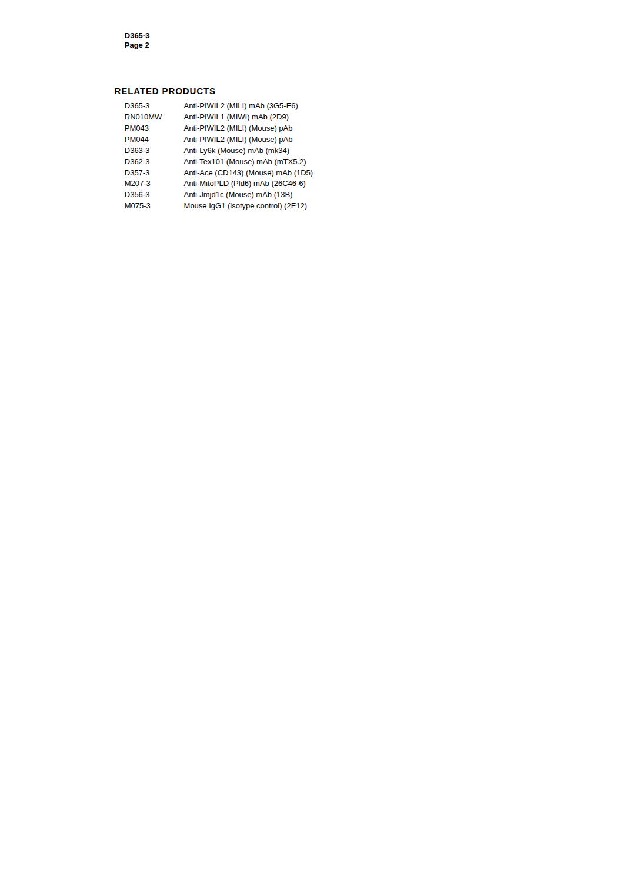D365-3
Page 2
RELATED PRODUCTS
| D365-3 | Anti-PIWIL2 (MILI) mAb (3G5-E6) |
| RN010MW | Anti-PIWIL1 (MIWI) mAb (2D9) |
| PM043 | Anti-PIWIL2 (MILI) (Mouse) pAb |
| PM044 | Anti-PIWIL2 (MILI) (Mouse) pAb |
| D363-3 | Anti-Ly6k (Mouse) mAb (mk34) |
| D362-3 | Anti-Tex101 (Mouse) mAb (mTX5.2) |
| D357-3 | Anti-Ace (CD143) (Mouse) mAb (1D5) |
| M207-3 | Anti-MitoPLD (Pld6) mAb (26C46-6) |
| D356-3 | Anti-Jmjd1c (Mouse) mAb (13B) |
| M075-3 | Mouse IgG1 (isotype control) (2E12) |